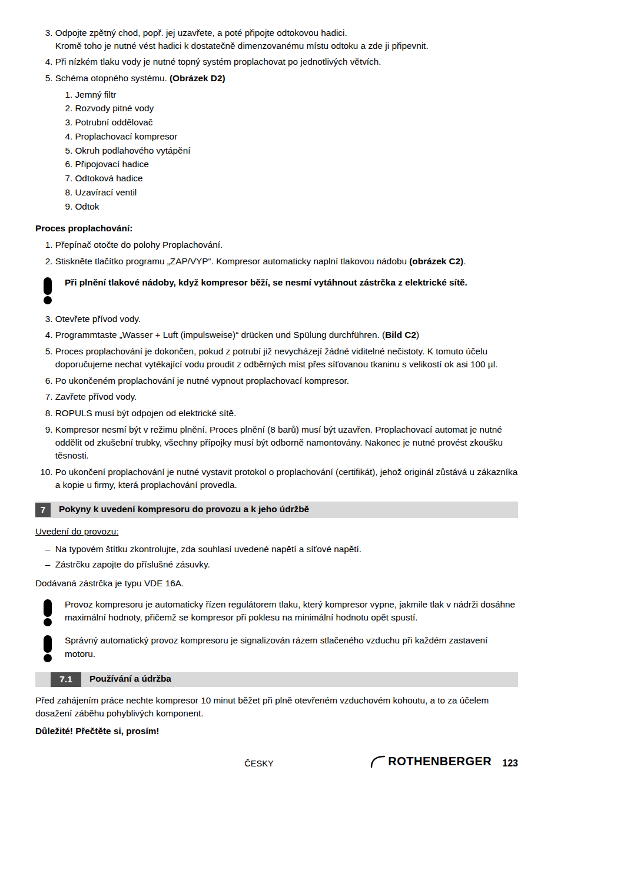Odpojte zpětný chod, popř. jej uzavřete, a poté připojte odtokovou hadici.
Kromě toho je nutné vést hadici k dostatečně dimenzovanému místu odtoku a zde ji připevnit.
Při nízkém tlaku vody je nutné topný systém proplachovat po jednotlivých větvích.
Schéma otopného systému. (Obrázek D2)
Jemný filtr
Rozvody pitné vody
Potrubní oddělovač
Proplachovací kompresor
Okruh podlahového vytápění
Připojovací hadice
Odtoková hadice
Uzavírací ventil
Odtok
Proces proplachování:
Přepínač otočte do polohy Proplachování.
Stiskněte tlačítko programu „ZAP/VYP“. Kompresor automaticky naplní tlakovou nádobu (obrázek C2).
Při plnění tlakové nádoby, když kompresor běží, se nesmí vytáhnout zástrčka z elektrické sítě.
Otevřete přívod vody.
Programmtaste „Wasser + Luft (impulsweise)“ drücken und Spülung durchführen. (Bild C2)
Proces proplachování je dokončen, pokud z potrubí již nevycházejí žádné viditelné nečistoty. K tomuto účelu doporučujeme nechat vytékající vodu proudit z odběrných míst přes síťovanou tkaninu s velikostí ok asi 100 µl.
Po ukončeném proplachování je nutné vypnout proplachovací kompresor.
Zavřete přívod vody.
ROPULS musí být odpojen od elektrické sítě.
Kompresor nesmí být v režimu plnění. Proces plnění (8 barů) musí být uzavřen. Proplachovací automat je nutné oddělit od zkušební trubky, všechny přípojky musí být odborně namontovány. Nakonec je nutné provést zkoušku těsnosti.
Po ukončení proplachování je nutné vystavit protokol o proplachování (certifikát), jehož originál zůstává u zákazníka a kopie u firmy, která proplachování provedla.
7
Pokyny k uvedení kompresoru do provozu a k jeho údržbě
Uvedení do provozu:
Na typovém štítku zkontrolujte, zda souhlasí uvedené napětí a síťové napětí.
Zástrčku zapojte do příslušné zásuvky.
Dodávaná zástrčka je typu VDE 16A.
Provoz kompresoru je automaticky řízen regulátorem tlaku, který kompresor vypne, jakmile tlak v nádrži dosáhne maximální hodnoty, přičemž se kompresor při poklesu na minimální hodnotu opět spustí.
Správný automatický provoz kompresoru je signalizován rázem stlačeného vzduchu při každém zastavení motoru.
7.1
Používání a údržba
Před zahájením práce nechte kompresor 10 minut běžet při plně otevřeném vzduchovém kohoutu, a to za účelem dosažení záběhu pohyblivých komponent.
Důležité! Přečtěte si, prosím!
ČESKY
ROTHENBERGER
123